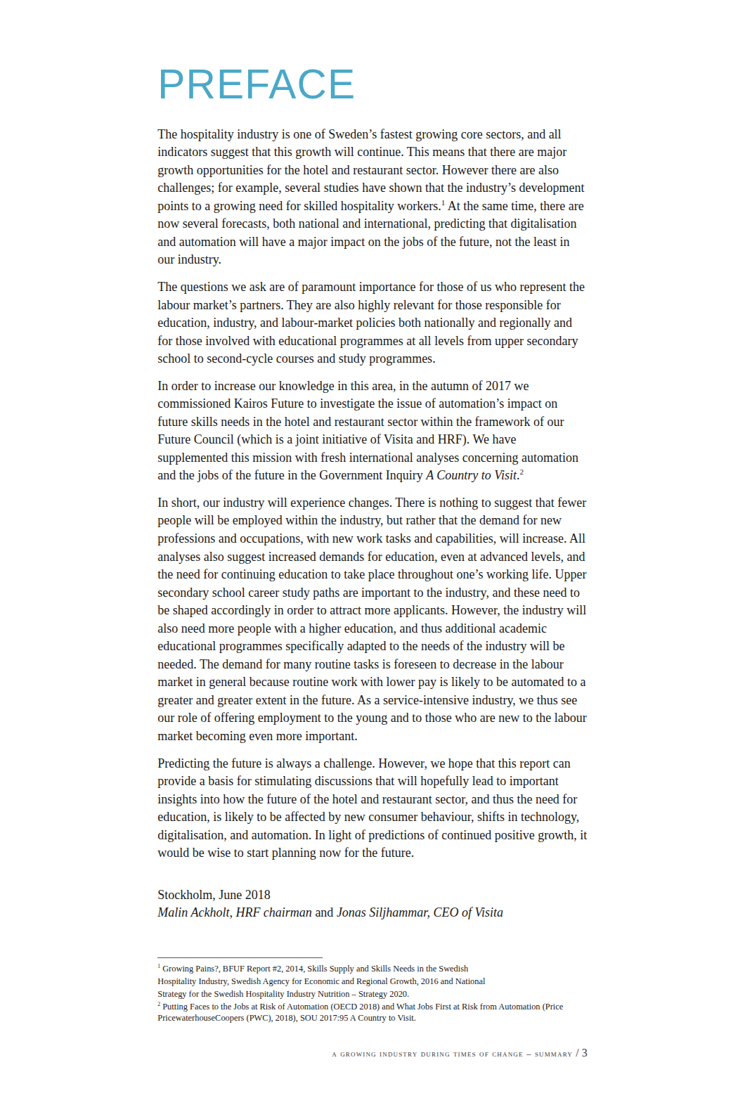PREFACE
The hospitality industry is one of Sweden’s fastest growing core sectors, and all indicators suggest that this growth will continue. This means that there are major growth opportunities for the hotel and restaurant sector. However there are also challenges; for example, several studies have shown that the industry’s development points to a growing need for skilled hospitality workers.1 At the same time, there are now several forecasts, both national and international, predicting that digitalisation and automation will have a major impact on the jobs of the future, not the least in our industry.
The questions we ask are of paramount importance for those of us who represent the labour market’s partners. They are also highly relevant for those responsible for education, industry, and labour-market policies both nationally and regionally and for those involved with educational programmes at all levels from upper secondary school to second-cycle courses and study programmes.
In order to increase our knowledge in this area, in the autumn of 2017 we commissioned Kairos Future to investigate the issue of automation’s impact on future skills needs in the hotel and restaurant sector within the framework of our Future Council (which is a joint initiative of Visita and HRF). We have supplemented this mission with fresh international analyses concerning automation and the jobs of the future in the Government Inquiry A Country to Visit.2
In short, our industry will experience changes. There is nothing to suggest that fewer people will be employed within the industry, but rather that the demand for new professions and occupations, with new work tasks and capabilities, will increase. All analyses also suggest increased demands for education, even at advanced levels, and the need for continuing education to take place throughout one’s working life. Upper secondary school career study paths are important to the industry, and these need to be shaped accordingly in order to attract more applicants. However, the industry will also need more people with a higher education, and thus additional academic educational programmes specifically adapted to the needs of the industry will be needed. The demand for many routine tasks is foreseen to decrease in the labour market in general because routine work with lower pay is likely to be automated to a greater and greater extent in the future. As a service-intensive industry, we thus see our role of offering employment to the young and to those who are new to the labour market becoming even more important.
Predicting the future is always a challenge. However, we hope that this report can provide a basis for stimulating discussions that will hopefully lead to important insights into how the future of the hotel and restaurant sector, and thus the need for education, is likely to be affected by new consumer behaviour, shifts in technology, digitalisation, and automation. In light of predictions of continued positive growth, it would be wise to start planning now for the future.
Stockholm, June 2018
Malin Ackholt, HRF chairman and Jonas Siljhammar, CEO of Visita
1 Growing Pains?, BFUF Report #2, 2014, Skills Supply and Skills Needs in the Swedish
Hospitality Industry, Swedish Agency for Economic and Regional Growth, 2016 and National
Strategy for the Swedish Hospitality Industry Nutrition – Strategy 2020.
2 Putting Faces to the Jobs at Risk of Automation (OECD 2018) and What Jobs First at Risk from Automation (Price PricewaterhouseCoopers (PWC), 2018), SOU 2017:95 A Country to Visit.
a growing industry during times of change – summary / 3